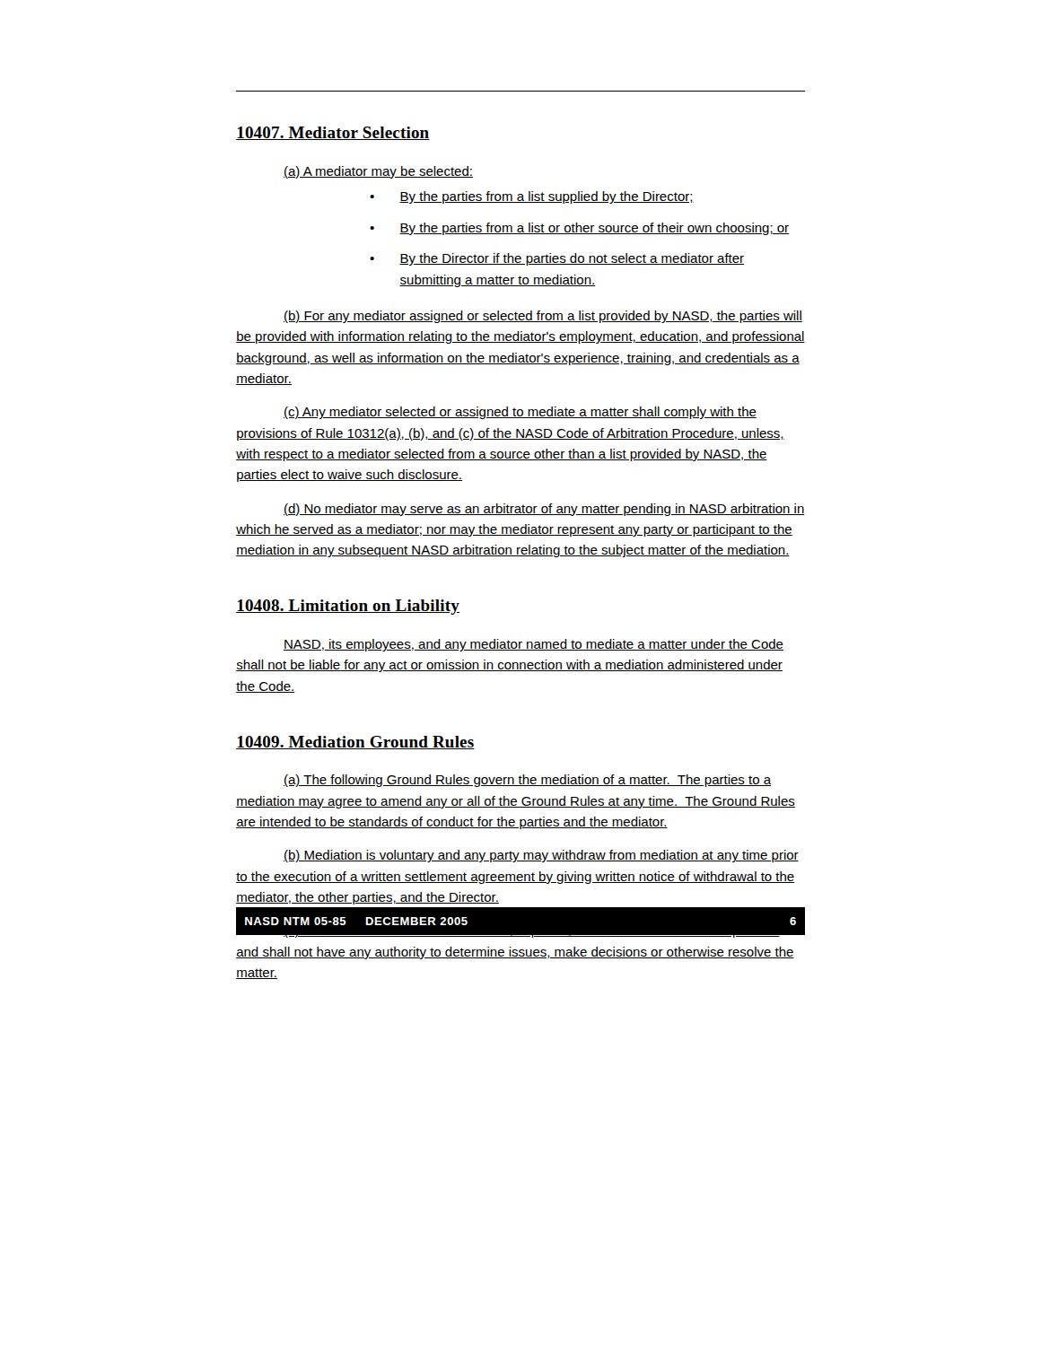10407. Mediator Selection
(a) A mediator may be selected:
By the parties from a list supplied by the Director;
By the parties from a list or other source of their own choosing; or
By the Director if the parties do not select a mediator after submitting a matter to mediation.
(b) For any mediator assigned or selected from a list provided by NASD, the parties will be provided with information relating to the mediator's employment, education, and professional background, as well as information on the mediator's experience, training, and credentials as a mediator.
(c) Any mediator selected or assigned to mediate a matter shall comply with the provisions of Rule 10312(a), (b), and (c) of the NASD Code of Arbitration Procedure, unless, with respect to a mediator selected from a source other than a list provided by NASD, the parties elect to waive such disclosure.
(d) No mediator may serve as an arbitrator of any matter pending in NASD arbitration in which he served as a mediator; nor may the mediator represent any party or participant to the mediation in any subsequent NASD arbitration relating to the subject matter of the mediation.
10408. Limitation on Liability
NASD, its employees, and any mediator named to mediate a matter under the Code shall not be liable for any act or omission in connection with a mediation administered under the Code.
10409. Mediation Ground Rules
(a) The following Ground Rules govern the mediation of a matter. The parties to a mediation may agree to amend any or all of the Ground Rules at any time. The Ground Rules are intended to be standards of conduct for the parties and the mediator.
(b) Mediation is voluntary and any party may withdraw from mediation at any time prior to the execution of a written settlement agreement by giving written notice of withdrawal to the mediator, the other parties, and the Director.
(c) The mediator shall act as a neutral, impartial, facilitator of the mediation process and shall not have any authority to determine issues, make decisions or otherwise resolve the matter.
NASD NTM 05-85 DECEMBER 2005
6